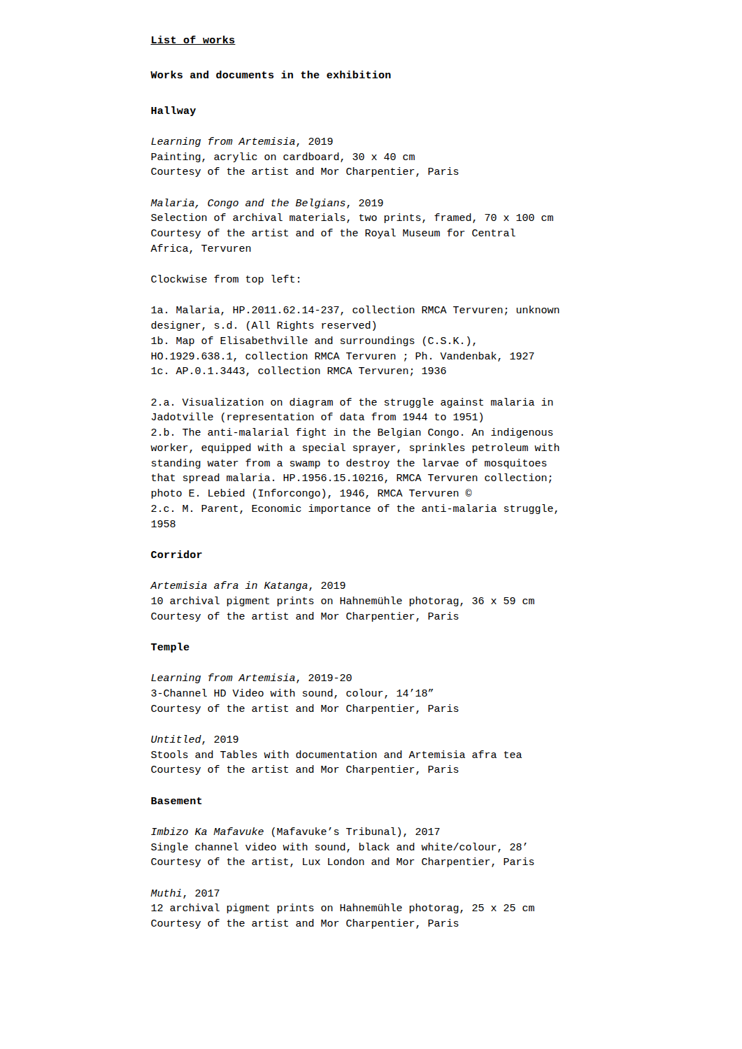List of works
Works and documents in the exhibition
Hallway
Learning from Artemisia, 2019 Painting, acrylic on cardboard, 30 x 40 cm Courtesy of the artist and Mor Charpentier, Paris
Malaria, Congo and the Belgians, 2019 Selection of archival materials, two prints, framed, 70 x 100 cm Courtesy of the artist and of the Royal Museum for Central Africa, Tervuren
Clockwise from top left:
1a. Malaria, HP.2011.62.14-237, collection RMCA Tervuren; unknown designer, s.d. (All Rights reserved) 1b. Map of Elisabethville and surroundings (C.S.K.), HO.1929.638.1, collection RMCA Tervuren ; Ph. Vandenbak, 1927 1c. AP.0.1.3443, collection RMCA Tervuren; 1936
2.a. Visualization on diagram of the struggle against malaria in Jadotville (representation of data from 1944 to 1951) 2.b. The anti-malarial fight in the Belgian Congo. An indigenous worker, equipped with a special sprayer, sprinkles petroleum with standing water from a swamp to destroy the larvae of mosquitoes that spread malaria. HP.1956.15.10216, RMCA Tervuren collection; photo E. Lebied (Inforcongo), 1946, RMCA Tervuren © 2.c. M. Parent, Economic importance of the anti-malaria struggle, 1958
Corridor
Artemisia afra in Katanga, 2019 10 archival pigment prints on Hahnemühle photorag, 36 x 59 cm Courtesy of the artist and Mor Charpentier, Paris
Temple
Learning from Artemisia, 2019-20 3-Channel HD Video with sound, colour, 14’18” Courtesy of the artist and Mor Charpentier, Paris
Untitled, 2019 Stools and Tables with documentation and Artemisia afra tea Courtesy of the artist and Mor Charpentier, Paris
Basement
Imbizo Ka Mafavuke (Mafavuke’s Tribunal), 2017 Single channel video with sound, black and white/colour, 28’ Courtesy of the artist, Lux London and Mor Charpentier, Paris
Muthi, 2017 12 archival pigment prints on Hahnemühle photorag, 25 x 25 cm Courtesy of the artist and Mor Charpentier, Paris